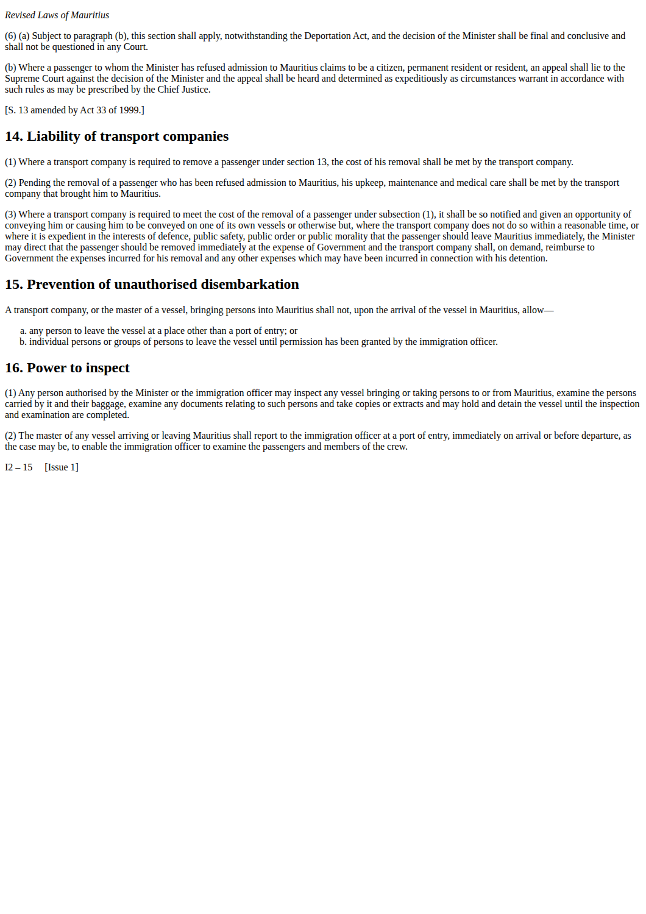Revised Laws of Mauritius
(6) (a) Subject to paragraph (b), this section shall apply, notwithstanding the Deportation Act, and the decision of the Minister shall be final and conclusive and shall not be questioned in any Court.
(b) Where a passenger to whom the Minister has refused admission to Mauritius claims to be a citizen, permanent resident or resident, an appeal shall lie to the Supreme Court against the decision of the Minister and the appeal shall be heard and determined as expeditiously as circumstances warrant in accordance with such rules as may be prescribed by the Chief Justice.
[S. 13 amended by Act 33 of 1999.]
14. Liability of transport companies
(1) Where a transport company is required to remove a passenger under section 13, the cost of his removal shall be met by the transport company.
(2) Pending the removal of a passenger who has been refused admission to Mauritius, his upkeep, maintenance and medical care shall be met by the transport company that brought him to Mauritius.
(3) Where a transport company is required to meet the cost of the removal of a passenger under subsection (1), it shall be so notified and given an opportunity of conveying him or causing him to be conveyed on one of its own vessels or otherwise but, where the transport company does not do so within a reasonable time, or where it is expedient in the interests of defence, public safety, public order or public morality that the passenger should leave Mauritius immediately, the Minister may direct that the passenger should be removed immediately at the expense of Government and the transport company shall, on demand, reimburse to Government the expenses incurred for his removal and any other expenses which may have been incurred in connection with his detention.
15. Prevention of unauthorised disembarkation
A transport company, or the master of a vessel, bringing persons into Mauritius shall not, upon the arrival of the vessel in Mauritius, allow—
any person to leave the vessel at a place other than a port of entry; or
individual persons or groups of persons to leave the vessel until permission has been granted by the immigration officer.
16. Power to inspect
(1) Any person authorised by the Minister or the immigration officer may inspect any vessel bringing or taking persons to or from Mauritius, examine the persons carried by it and their baggage, examine any documents relating to such persons and take copies or extracts and may hold and detain the vessel until the inspection and examination are completed.
(2) The master of any vessel arriving or leaving Mauritius shall report to the immigration officer at a port of entry, immediately on arrival or before departure, as the case may be, to enable the immigration officer to examine the passengers and members of the crew.
I2 – 15 [Issue 1]